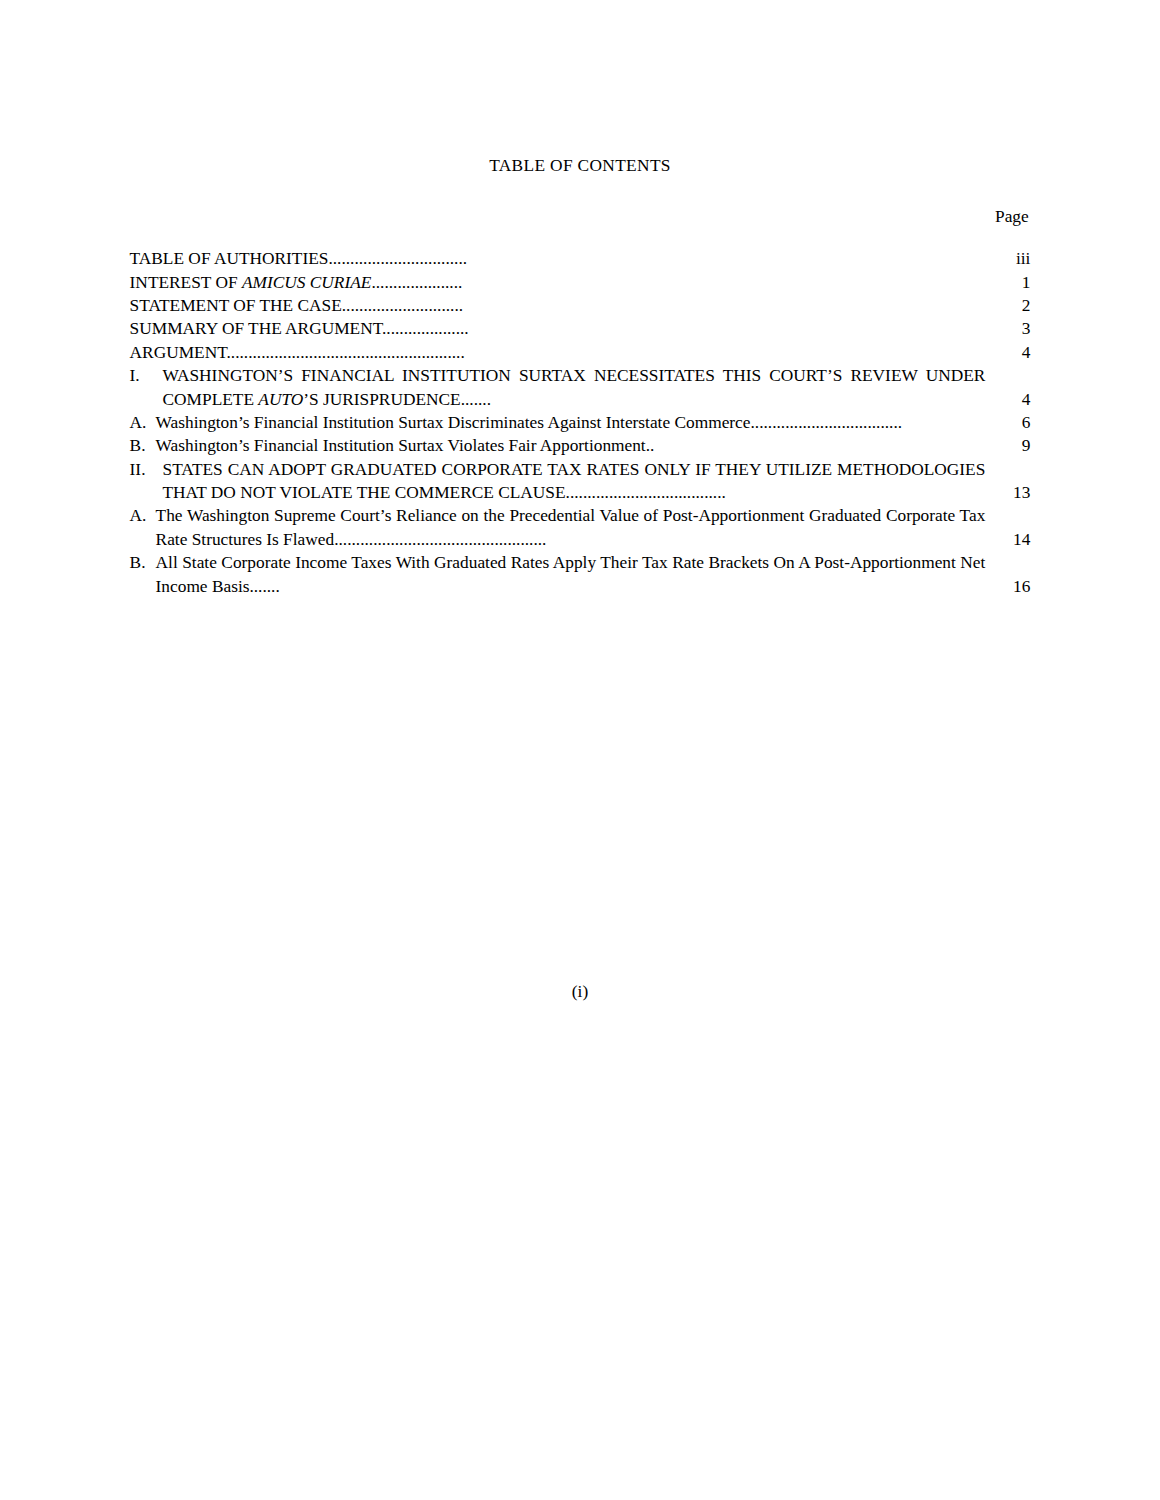TABLE OF CONTENTS
Page
| TABLE OF AUTHORITIES ................................ | iii |
| INTEREST OF AMICUS CURIAE ..................... | 1 |
| STATEMENT OF THE CASE ............................ | 2 |
| SUMMARY OF THE ARGUMENT .................... | 3 |
| ARGUMENT ....................................................... | 4 |
| I. WASHINGTON’S FINANCIAL INSTI­TUTION SURTAX NECESSITATES THIS COURT’S REVIEW UNDER COM­PLETE AUTO ’S JURISPRUDENCE ....... | 4 |
| A. Washington’s Financial Institution Surtax Discriminates Against Inter­state Commerce. .................................. | 6 |
| B. Washington’s Financial Institution Surtax Violates Fair Apportionment. . | 9 |
| II. STATES CAN ADOPT GRADUATED CORPORATE TAX RATES ONLY IF THEY UTILIZE METHODOLOGIES THAT DO NOT VIOLATE THE COM­MERCE CLAUSE. .................................... | 13 |
| A. The Washington Supreme Court’s Reliance on the Precedential Value of Post-Apportionment Graduated Corporate Tax Rate Structures Is Flawed ................................................. | 14 |
| B. All State Corporate Income Taxes With Graduated Rates Apply Their Tax Rate Brackets On A Post-Apportionment Net Income Basis ....... | 16 |
(i)